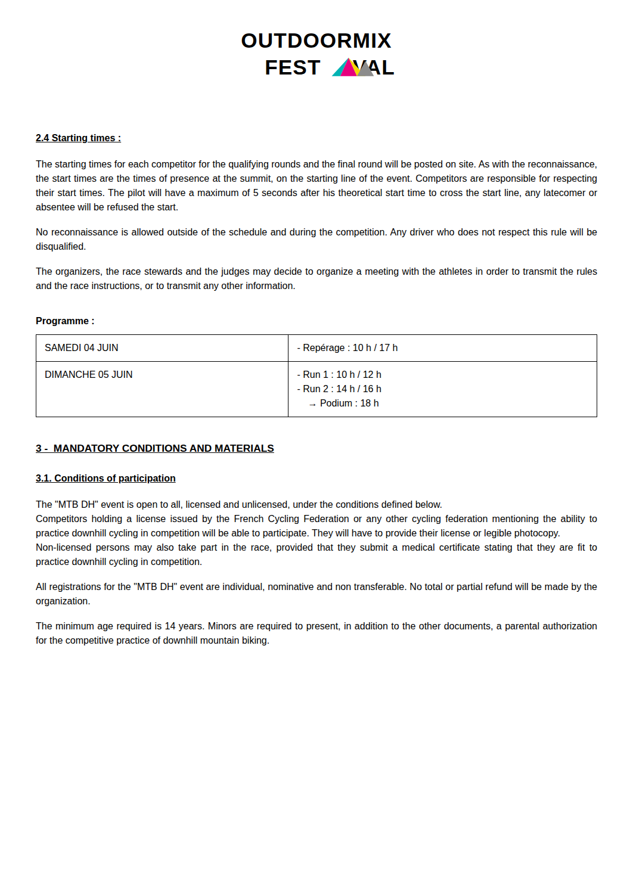OUTDOORMIX FEST VAL
2.4 Starting times :
The starting times for each competitor for the qualifying rounds and the final round will be posted on site. As with the reconnaissance, the start times are the times of presence at the summit, on the starting line of the event. Competitors are responsible for respecting their start times. The pilot will have a maximum of 5 seconds after his theoretical start time to cross the start line, any latecomer or absentee will be refused the start.
No reconnaissance is allowed outside of the schedule and during the competition. Any driver who does not respect this rule will be disqualified.
The organizers, the race stewards and the judges may decide to organize a meeting with the athletes in order to transmit the rules and the race instructions, or to transmit any other information.
Programme :
| SAMEDI 04 JUIN | - Repérage : 10 h / 17 h |
| DIMANCHE 05 JUIN | - Run 1 : 10 h / 12 h - Run 2 : 14 h / 16 h → Podium : 18 h |
3 - MANDATORY CONDITIONS AND MATERIALS
3.1. Conditions of participation
The "MTB DH" event is open to all, licensed and unlicensed, under the conditions defined below.
Competitors holding a license issued by the French Cycling Federation or any other cycling federation mentioning the ability to practice downhill cycling in competition will be able to participate. They will have to provide their license or legible photocopy.
Non-licensed persons may also take part in the race, provided that they submit a medical certificate stating that they are fit to practice downhill cycling in competition.
All registrations for the "MTB DH" event are individual, nominative and non transferable. No total or partial refund will be made by the organization.
The minimum age required is 14 years. Minors are required to present, in addition to the other documents, a parental authorization for the competitive practice of downhill mountain biking.